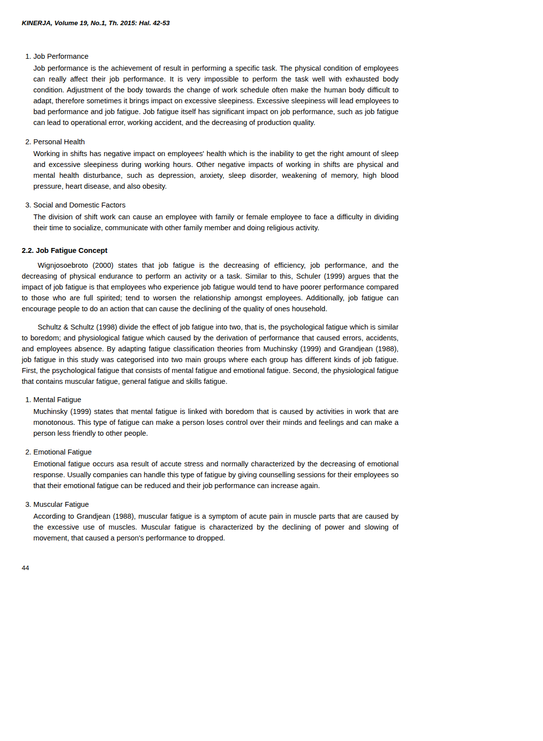KINERJA, Volume 19, No.1, Th. 2015: Hal. 42-53
Job Performance
Job performance is the achievement of result in performing a specific task. The physical condition of employees can really affect their job performance. It is very impossible to perform the task well with exhausted body condition. Adjustment of the body towards the change of work schedule often make the human body difficult to adapt, therefore sometimes it brings impact on excessive sleepiness. Excessive sleepiness will lead employees to bad performance and job fatigue. Job fatigue itself has significant impact on job performance, such as job fatigue can lead to operational error, working accident, and the decreasing of production quality.
Personal Health
Working in shifts has negative impact on employees' health which is the inability to get the right amount of sleep and excessive sleepiness during working hours. Other negative impacts of working in shifts are physical and mental health disturbance, such as depression, anxiety, sleep disorder, weakening of memory, high blood pressure, heart disease, and also obesity.
Social and Domestic Factors
The division of shift work can cause an employee with family or female employee to face a difficulty in dividing their time to socialize, communicate with other family member and doing religious activity.
2.2. Job Fatigue Concept
Wignjosoebroto (2000) states that job fatigue is the decreasing of efficiency, job performance, and the decreasing of physical endurance to perform an activity or a task. Similar to this, Schuler (1999) argues that the impact of job fatigue is that employees who experience job fatigue would tend to have poorer performance compared to those who are full spirited; tend to worsen the relationship amongst employees. Additionally, job fatigue can encourage people to do an action that can cause the declining of the quality of ones household.
Schultz & Schultz (1998) divide the effect of job fatigue into two, that is, the psychological fatigue which is similar to boredom; and physiological fatigue which caused by the derivation of performance that caused errors, accidents, and employees absence. By adapting fatigue classification theories from Muchinsky (1999) and Grandjean (1988), job fatigue in this study was categorised into two main groups where each group has different kinds of job fatigue. First, the psychological fatigue that consists of mental fatigue and emotional fatigue. Second, the physiological fatigue that contains muscular fatigue, general fatigue and skills fatigue.
Mental Fatigue
Muchinsky (1999) states that mental fatigue is linked with boredom that is caused by activities in work that are monotonous. This type of fatigue can make a person loses control over their minds and feelings and can make a person less friendly to other people.
Emotional Fatigue
Emotional fatigue occurs asa result of accute stress and normally characterized by the decreasing of emotional response. Usually companies can handle this type of fatigue by giving counselling sessions for their employees so that their emotional fatigue can be reduced and their job performance can increase again.
Muscular Fatigue
According to Grandjean (1988), muscular fatigue is a symptom of acute pain in muscle parts that are caused by the excessive use of muscles. Muscular fatigue is characterized by the declining of power and slowing of movement, that caused a person's performance to dropped.
44